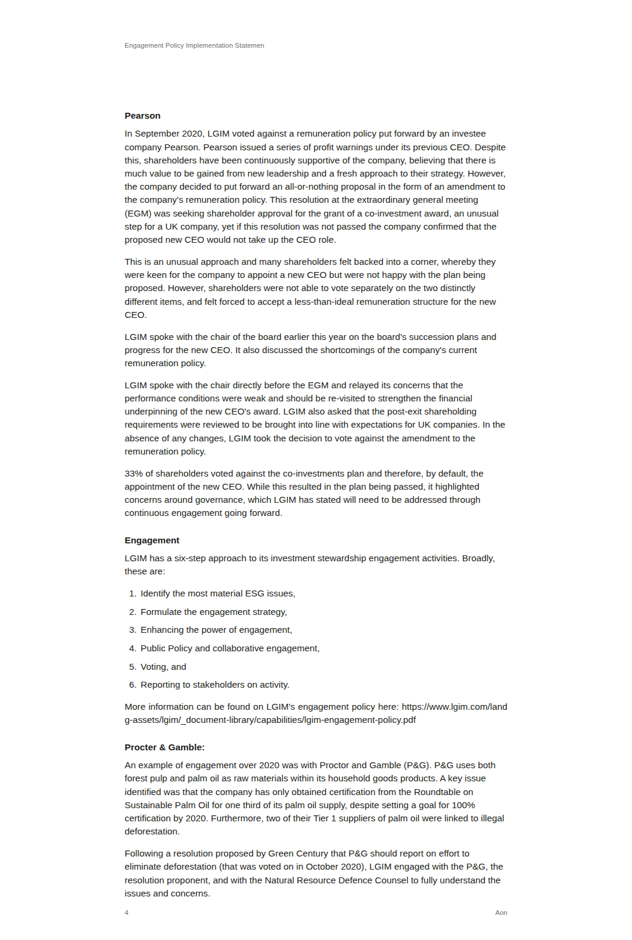Engagement Policy Implementation Statemen
Pearson
In September 2020, LGIM voted against a remuneration policy put forward by an investee company Pearson. Pearson issued a series of profit warnings under its previous CEO. Despite this, shareholders have been continuously supportive of the company, believing that there is much value to be gained from new leadership and a fresh approach to their strategy. However, the company decided to put forward an all-or-nothing proposal in the form of an amendment to the company's remuneration policy. This resolution at the extraordinary general meeting (EGM) was seeking shareholder approval for the grant of a co-investment award, an unusual step for a UK company, yet if this resolution was not passed the company confirmed that the proposed new CEO would not take up the CEO role.
This is an unusual approach and many shareholders felt backed into a corner, whereby they were keen for the company to appoint a new CEO but were not happy with the plan being proposed. However, shareholders were not able to vote separately on the two distinctly different items, and felt forced to accept a less-than-ideal remuneration structure for the new CEO.
LGIM spoke with the chair of the board earlier this year on the board's succession plans and progress for the new CEO. It also discussed the shortcomings of the company's current remuneration policy.
LGIM spoke with the chair directly before the EGM and relayed its concerns that the performance conditions were weak and should be re-visited to strengthen the financial underpinning of the new CEO's award. LGIM also asked that the post-exit shareholding requirements were reviewed to be brought into line with expectations for UK companies. In the absence of any changes, LGIM took the decision to vote against the amendment to the remuneration policy.
33% of shareholders voted against the co-investments plan and therefore, by default, the appointment of the new CEO. While this resulted in the plan being passed, it highlighted concerns around governance, which LGIM has stated will need to be addressed through continuous engagement going forward.
Engagement
LGIM has a six-step approach to its investment stewardship engagement activities. Broadly, these are:
Identify the most material ESG issues,
Formulate the engagement strategy,
Enhancing the power of engagement,
Public Policy and collaborative engagement,
Voting, and
Reporting to stakeholders on activity.
More information can be found on LGIM's engagement policy here: https://www.lgim.com/landg-assets/lgim/_document-library/capabilities/lgim-engagement-policy.pdf
Procter & Gamble:
An example of engagement over 2020 was with Proctor and Gamble (P&G). P&G uses both forest pulp and palm oil as raw materials within its household goods products. A key issue identified was that the company has only obtained certification from the Roundtable on Sustainable Palm Oil for one third of its palm oil supply, despite setting a goal for 100% certification by 2020. Furthermore, two of their Tier 1 suppliers of palm oil were linked to illegal deforestation.
Following a resolution proposed by Green Century that P&G should report on effort to eliminate deforestation (that was voted on in October 2020), LGIM engaged with the P&G, the resolution proponent, and with the Natural Resource Defence Counsel to fully understand the issues and concerns.
4 Aon